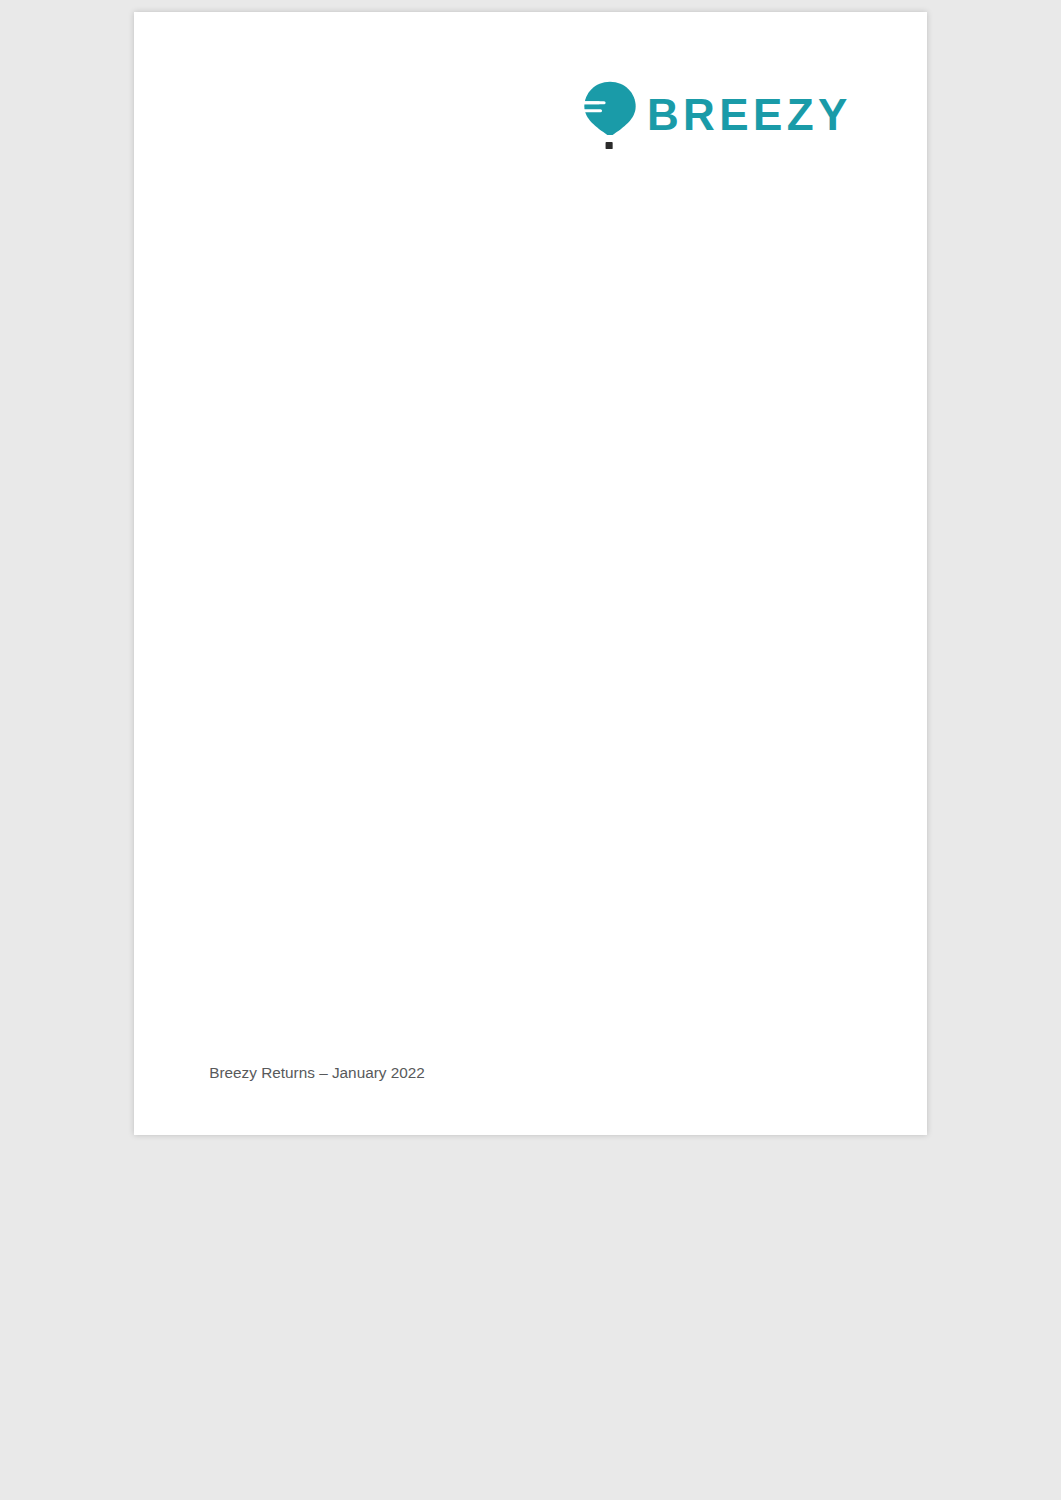BREEZY
Breezy Returns – January 2022